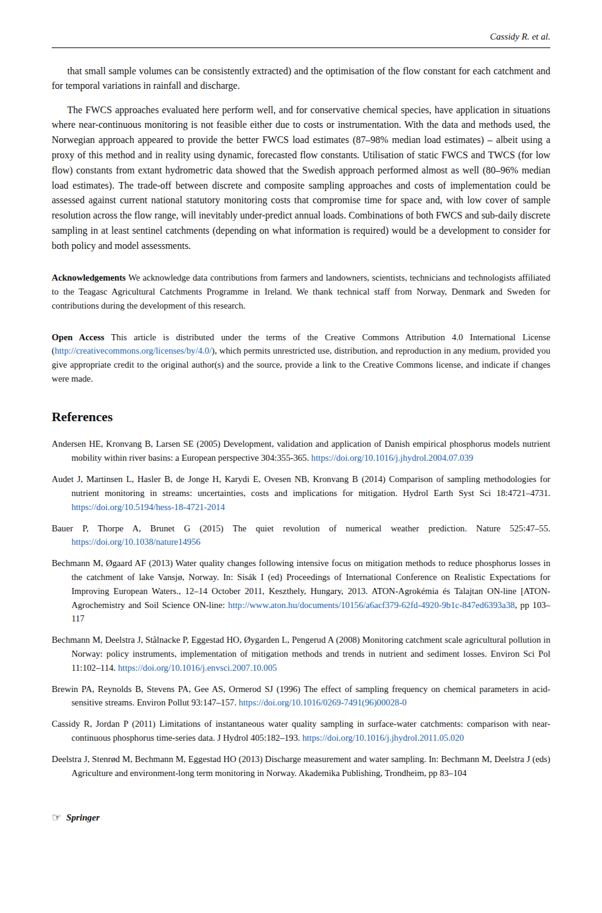Cassidy R. et al.
that small sample volumes can be consistently extracted) and the optimisation of the flow constant for each catchment and for temporal variations in rainfall and discharge.
The FWCS approaches evaluated here perform well, and for conservative chemical species, have application in situations where near-continuous monitoring is not feasible either due to costs or instrumentation. With the data and methods used, the Norwegian approach appeared to provide the better FWCS load estimates (87–98% median load estimates) – albeit using a proxy of this method and in reality using dynamic, forecasted flow constants. Utilisation of static FWCS and TWCS (for low flow) constants from extant hydrometric data showed that the Swedish approach performed almost as well (80–96% median load estimates). The trade-off between discrete and composite sampling approaches and costs of implementation could be assessed against current national statutory monitoring costs that compromise time for space and, with low cover of sample resolution across the flow range, will inevitably under-predict annual loads. Combinations of both FWCS and sub-daily discrete sampling in at least sentinel catchments (depending on what information is required) would be a development to consider for both policy and model assessments.
Acknowledgements We acknowledge data contributions from farmers and landowners, scientists, technicians and technologists affiliated to the Teagasc Agricultural Catchments Programme in Ireland. We thank technical staff from Norway, Denmark and Sweden for contributions during the development of this research.
Open Access This article is distributed under the terms of the Creative Commons Attribution 4.0 International License (http://creativecommons.org/licenses/by/4.0/), which permits unrestricted use, distribution, and reproduction in any medium, provided you give appropriate credit to the original author(s) and the source, provide a link to the Creative Commons license, and indicate if changes were made.
References
Andersen HE, Kronvang B, Larsen SE (2005) Development, validation and application of Danish empirical phosphorus models nutrient mobility within river basins: a European perspective 304:355-365. https://doi.org/10.1016/j.jhydrol.2004.07.039
Audet J, Martinsen L, Hasler B, de Jonge H, Karydi E, Ovesen NB, Kronvang B (2014) Comparison of sampling methodologies for nutrient monitoring in streams: uncertainties, costs and implications for mitigation. Hydrol Earth Syst Sci 18:4721–4731. https://doi.org/10.5194/hess-18-4721-2014
Bauer P, Thorpe A, Brunet G (2015) The quiet revolution of numerical weather prediction. Nature 525:47–55. https://doi.org/10.1038/nature14956
Bechmann M, Øgaard AF (2013) Water quality changes following intensive focus on mitigation methods to reduce phosphorus losses in the catchment of lake Vansjø, Norway. In: Sisák I (ed) Proceedings of International Conference on Realistic Expectations for Improving European Waters., 12–14 October 2011, Keszthely, Hungary, 2013. ATON-Agrokémia és Talajtan ON-line [ATON-Agrochemistry and Soil Science ON-line: http://www.aton.hu/documents/10156/a6acf379-62fd-4920-9b1c-847ed6393a38, pp 103–117
Bechmann M, Deelstra J, Stålnacke P, Eggestad HO, Øygarden L, Pengerud A (2008) Monitoring catchment scale agricultural pollution in Norway: policy instruments, implementation of mitigation methods and trends in nutrient and sediment losses. Environ Sci Pol 11:102–114. https://doi.org/10.1016/j.envsci.2007.10.005
Brewin PA, Reynolds B, Stevens PA, Gee AS, Ormerod SJ (1996) The effect of sampling frequency on chemical parameters in acid-sensitive streams. Environ Pollut 93:147–157. https://doi.org/10.1016/0269-7491(96)00028-0
Cassidy R, Jordan P (2011) Limitations of instantaneous water quality sampling in surface-water catchments: comparison with near-continuous phosphorus time-series data. J Hydrol 405:182–193. https://doi.org/10.1016/j.jhydrol.2011.05.020
Deelstra J, Stenrød M, Bechmann M, Eggestad HO (2013) Discharge measurement and water sampling. In: Bechmann M, Deelstra J (eds) Agriculture and environment-long term monitoring in Norway. Akademika Publishing, Trondheim, pp 83–104
☞ Springer